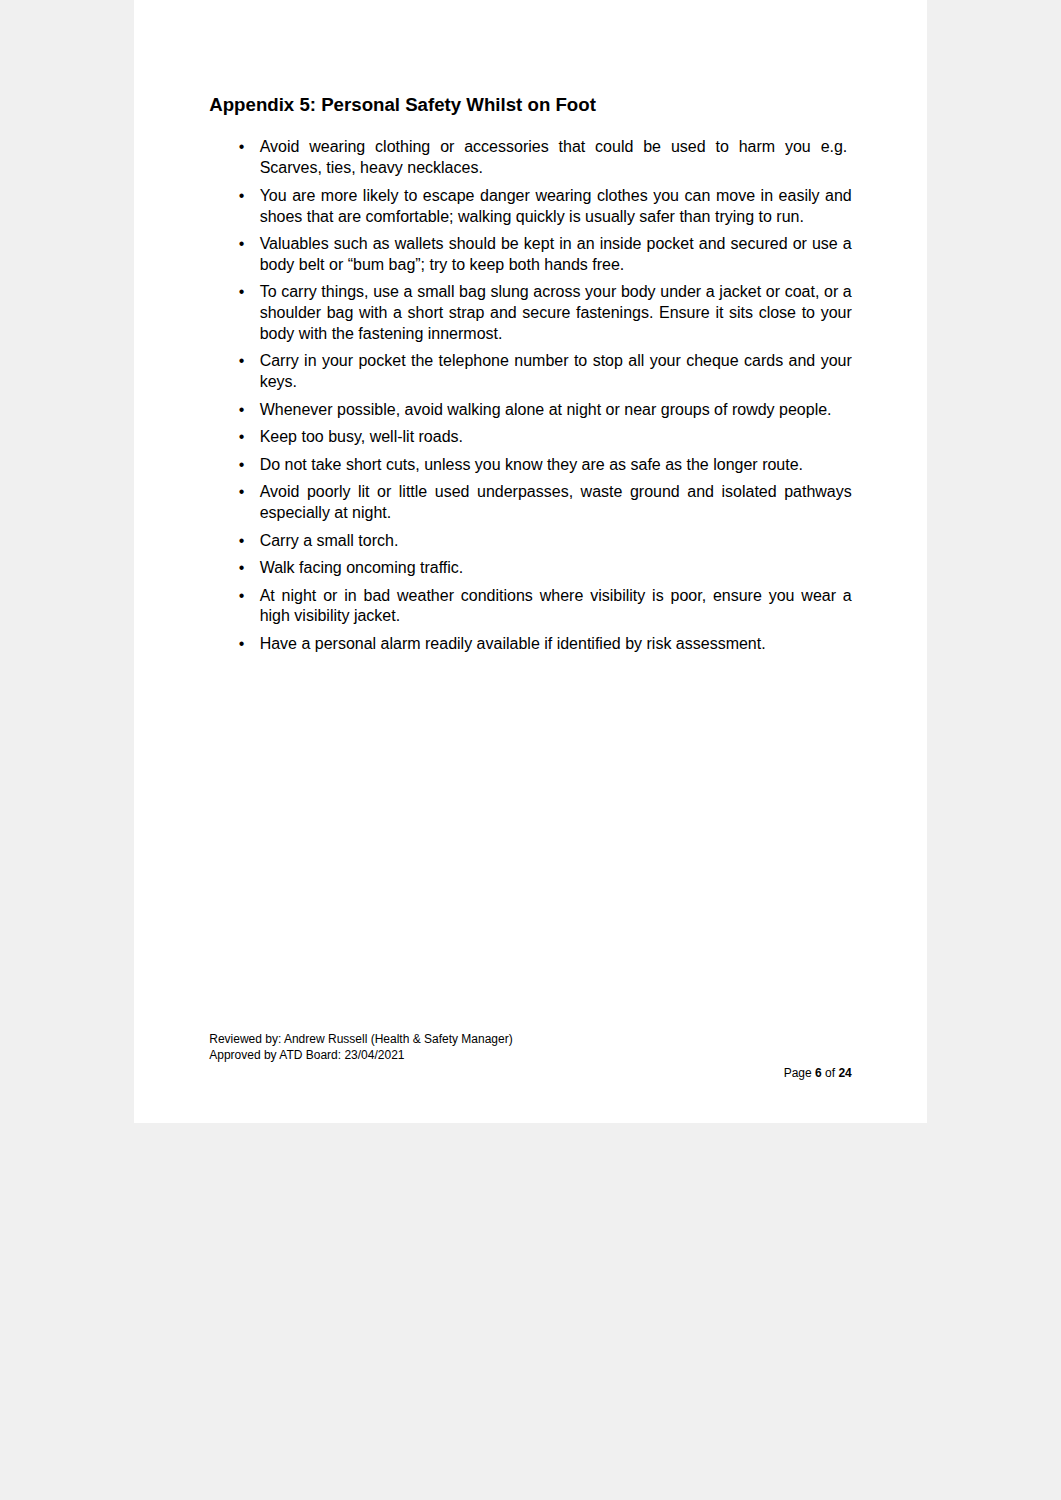Appendix 5: Personal Safety Whilst on Foot
Avoid wearing clothing or accessories that could be used to harm you e.g. Scarves, ties, heavy necklaces.
You are more likely to escape danger wearing clothes you can move in easily and shoes that are comfortable; walking quickly is usually safer than trying to run.
Valuables such as wallets should be kept in an inside pocket and secured or use a body belt or “bum bag”; try to keep both hands free.
To carry things, use a small bag slung across your body under a jacket or coat, or a shoulder bag with a short strap and secure fastenings. Ensure it sits close to your body with the fastening innermost.
Carry in your pocket the telephone number to stop all your cheque cards and your keys.
Whenever possible, avoid walking alone at night or near groups of rowdy people.
Keep too busy, well-lit roads.
Do not take short cuts, unless you know they are as safe as the longer route.
Avoid poorly lit or little used underpasses, waste ground and isolated pathways especially at night.
Carry a small torch.
Walk facing oncoming traffic.
At night or in bad weather conditions where visibility is poor, ensure you wear a high visibility jacket.
Have a personal alarm readily available if identified by risk assessment.
Reviewed by: Andrew Russell (Health & Safety Manager)
Approved by ATD Board: 23/04/2021
Page 6 of 24